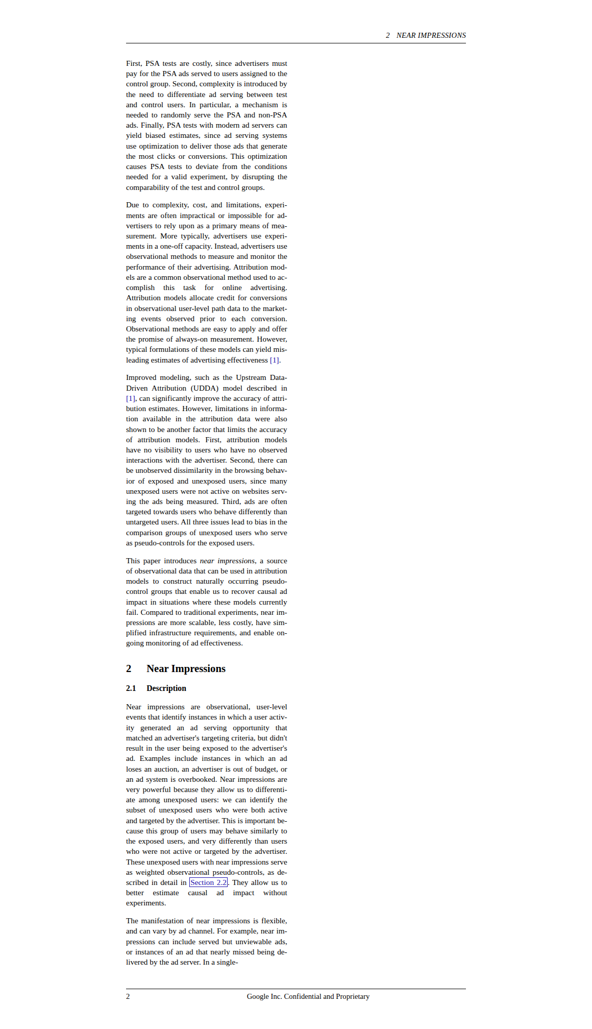2 NEAR IMPRESSIONS
First, PSA tests are costly, since advertisers must pay for the PSA ads served to users assigned to the control group. Second, complexity is introduced by the need to differentiate ad serving between test and control users. In particular, a mechanism is needed to randomly serve the PSA and non-PSA ads. Finally, PSA tests with modern ad servers can yield biased estimates, since ad serving systems use optimization to deliver those ads that generate the most clicks or conversions. This optimization causes PSA tests to deviate from the conditions needed for a valid experiment, by disrupting the comparability of the test and control groups.
Due to complexity, cost, and limitations, experiments are often impractical or impossible for advertisers to rely upon as a primary means of measurement. More typically, advertisers use experiments in a one-off capacity. Instead, advertisers use observational methods to measure and monitor the performance of their advertising. Attribution models are a common observational method used to accomplish this task for online advertising. Attribution models allocate credit for conversions in observational user-level path data to the marketing events observed prior to each conversion. Observational methods are easy to apply and offer the promise of always-on measurement. However, typical formulations of these models can yield misleading estimates of advertising effectiveness [1].
Improved modeling, such as the Upstream Data-Driven Attribution (UDDA) model described in [1], can significantly improve the accuracy of attribution estimates. However, limitations in information available in the attribution data were also shown to be another factor that limits the accuracy of attribution models. First, attribution models have no visibility to users who have no observed interactions with the advertiser. Second, there can be unobserved dissimilarity in the browsing behavior of exposed and unexposed users, since many unexposed users were not active on websites serving the ads being measured. Third, ads are often targeted towards users who behave differently than untargeted users. All three issues lead to bias in the comparison groups of unexposed users who serve as pseudo-controls for the exposed users.
This paper introduces near impressions, a source of observational data that can be used in attribution models to construct naturally occurring pseudo-control groups that enable us to recover causal ad impact in situations where these models currently fail. Compared to traditional experiments, near impressions are more scalable, less costly, have simplified infrastructure requirements, and enable ongoing monitoring of ad effectiveness.
2 Near Impressions
2.1 Description
Near impressions are observational, user-level events that identify instances in which a user activity generated an ad serving opportunity that matched an advertiser's targeting criteria, but didn't result in the user being exposed to the advertiser's ad. Examples include instances in which an ad loses an auction, an advertiser is out of budget, or an ad system is overbooked. Near impressions are very powerful because they allow us to differentiate among unexposed users: we can identify the subset of unexposed users who were both active and targeted by the advertiser. This is important because this group of users may behave similarly to the exposed users, and very differently than users who were not active or targeted by the advertiser. These unexposed users with near impressions serve as weighted observational pseudo-controls, as described in detail in Section 2.2. They allow us to better estimate causal ad impact without experiments.
The manifestation of near impressions is flexible, and can vary by ad channel. For example, near impressions can include served but unviewable ads, or instances of an ad that nearly missed being delivered by the ad server. In a single-
2
Google Inc. Confidential and Proprietary